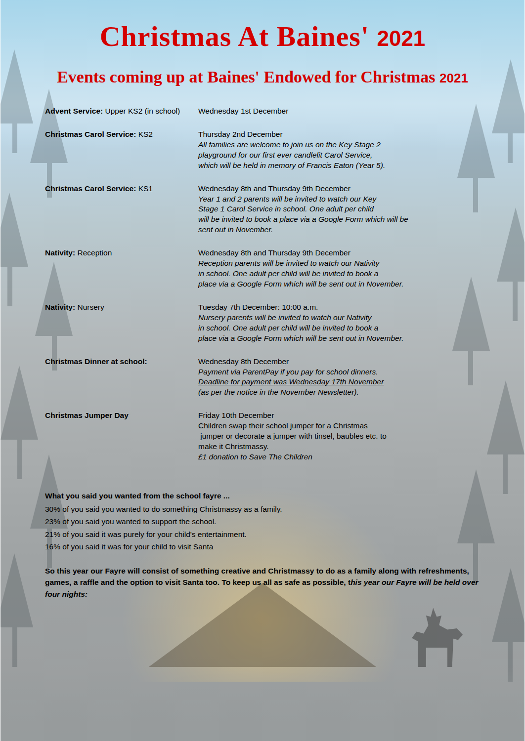Christmas At Baines' 2021
Events coming up at Baines' Endowed for Christmas 2021
| Advent Service: Upper KS2 (in school) | Wednesday 1st December |
| Christmas Carol Service: KS2 | Thursday 2nd December All families are welcome to join us on the Key Stage 2 playground for our first ever candlelit Carol Service, which will be held in memory of Francis Eaton (Year 5). |
| Christmas Carol Service: KS1 | Wednesday 8th and Thursday 9th December Year 1 and 2 parents will be invited to watch our Key Stage 1 Carol Service in school. One adult per child will be invited to book a place via a Google Form which will be sent out in November. |
| Nativity: Reception | Wednesday 8th and Thursday 9th December Reception parents will be invited to watch our Nativity in school. One adult per child will be invited to book a place via a Google Form which will be sent out in November. |
| Nativity: Nursery | Tuesday 7th December: 10:00 a.m. Nursery parents will be invited to watch our Nativity in school. One adult per child will be invited to book a place via a Google Form which will be sent out in November. |
| Christmas Dinner at school: | Wednesday 8th December Payment via ParentPay if you pay for school dinners. Deadline for payment was Wednesday 17th November (as per the notice in the November Newsletter). |
| Christmas Jumper Day | Friday 10th December Children swap their school jumper for a Christmas jumper or decorate a jumper with tinsel, baubles etc. to make it Christmassy. £1 donation to Save The Children |
What you said you wanted from the school fayre ...
30% of you said you wanted to do something Christmassy as a family.
23% of you said you wanted to support the school.
21% of you said it was purely for your child's entertainment.
16% of you said it was for your child to visit Santa
So this year our Fayre will consist of something creative and Christmassy to do as a family along with refreshments, games, a raffle and the option to visit Santa too. To keep us all as safe as possible, this year our Fayre will be held over four nights: